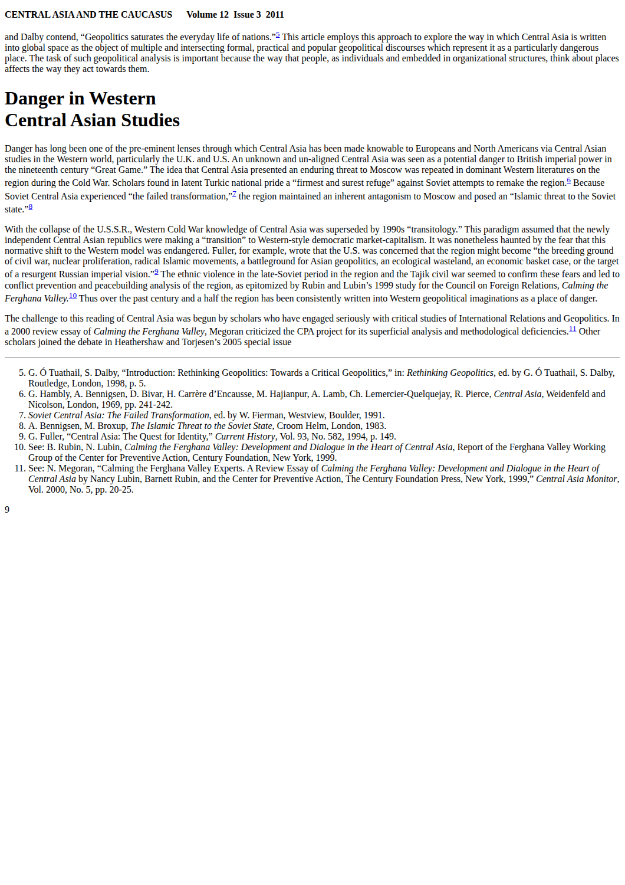CENTRAL ASIA AND THE CAUCASUS Volume 12 Issue 3 2011
and Dalby contend, “Geopolitics saturates the everyday life of nations.”5 This article employs this approach to explore the way in which Central Asia is written into global space as the object of multiple and intersecting formal, practical and popular geopolitical discourses which represent it as a particularly dangerous place. The task of such geopolitical analysis is important because the way that people, as individuals and embedded in organizational structures, think about places affects the way they act towards them.
Danger in Western
Central Asian Studies
Danger has long been one of the pre-eminent lenses through which Central Asia has been made knowable to Europeans and North Americans via Central Asian studies in the Western world, particularly the U.K. and U.S. An unknown and un-aligned Central Asia was seen as a potential danger to British imperial power in the nineteenth century “Great Game.” The idea that Central Asia presented an enduring threat to Moscow was repeated in dominant Western literatures on the region during the Cold War. Scholars found in latent Turkic national pride a “firmest and surest refuge” against Soviet attempts to remake the region.6 Because Soviet Central Asia experienced “the failed transformation,”7 the region maintained an inherent antagonism to Moscow and posed an “Islamic threat to the Soviet state.”8
With the collapse of the U.S.S.R., Western Cold War knowledge of Central Asia was superseded by 1990s “transitology.” This paradigm assumed that the newly independent Central Asian republics were making a “transition” to Western-style democratic market-capitalism. It was nonetheless haunted by the fear that this normative shift to the Western model was endangered. Fuller, for example, wrote that the U.S. was concerned that the region might become “the breeding ground of civil war, nuclear proliferation, radical Islamic movements, a battleground for Asian geopolitics, an ecological wasteland, an economic basket case, or the target of a resurgent Russian imperial vision.”9 The ethnic violence in the late-Soviet period in the region and the Tajik civil war seemed to confirm these fears and led to conflict prevention and peacebuilding analysis of the region, as epitomized by Rubin and Lubin’s 1999 study for the Council on Foreign Relations, Calming the Ferghana Valley.10 Thus over the past century and a half the region has been consistently written into Western geopolitical imaginations as a place of danger.
The challenge to this reading of Central Asia was begun by scholars who have engaged seriously with critical studies of International Relations and Geopolitics. In a 2000 review essay of Calming the Ferghana Valley, Megoran criticized the CPA project for its superficial analysis and methodological deficiencies.11 Other scholars joined the debate in Heathershaw and Torjesen’s 2005 special issue
G. Ó Tuathail, S. Dalby, “Introduction: Rethinking Geopolitics: Towards a Critical Geopolitics,” in: Rethinking Geopolitics, ed. by G. Ó Tuathail, S. Dalby, Routledge, London, 1998, p. 5.
G. Hambly, A. Bennigsen, D. Bivar, H. Carrère d’Encausse, M. Hajianpur, A. Lamb, Ch. Lemercier-Quelquejay, R. Pierce, Central Asia, Weidenfeld and Nicolson, London, 1969, pp. 241-242.
Soviet Central Asia: The Failed Transformation, ed. by W. Fierman, Westview, Boulder, 1991.
A. Bennigsen, M. Broxup, The Islamic Threat to the Soviet State, Croom Helm, London, 1983.
G. Fuller, “Central Asia: The Quest for Identity,” Current History, Vol. 93, No. 582, 1994, p. 149.
See: B. Rubin, N. Lubin, Calming the Ferghana Valley: Development and Dialogue in the Heart of Central Asia, Report of the Ferghana Valley Working Group of the Center for Preventive Action, Century Foundation, New York, 1999.
See: N. Megoran, “Calming the Ferghana Valley Experts. A Review Essay of Calming the Ferghana Valley: Development and Dialogue in the Heart of Central Asia by Nancy Lubin, Barnett Rubin, and the Center for Preventive Action, The Century Foundation Press, New York, 1999,” Central Asia Monitor, Vol. 2000, No. 5, pp. 20-25.
9